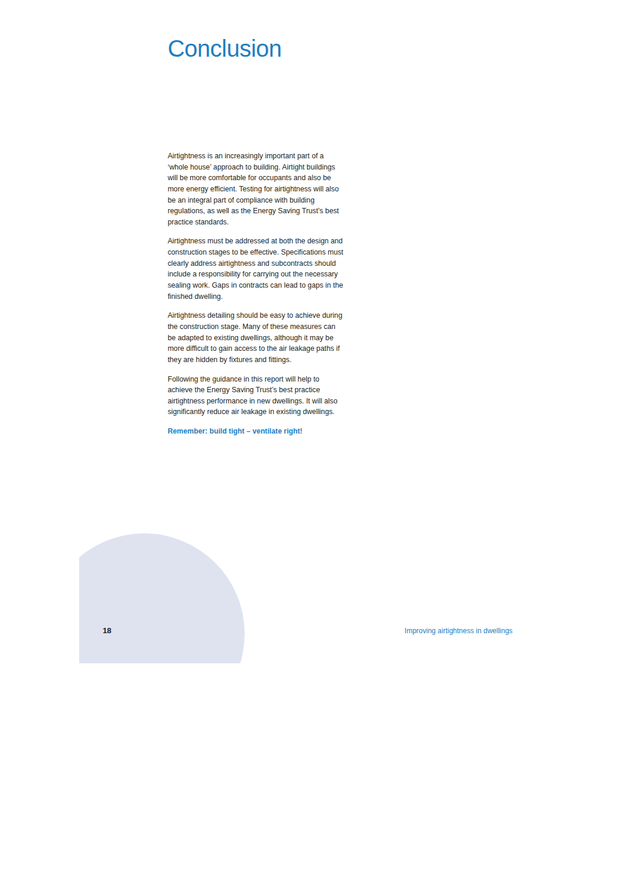Conclusion
Airtightness is an increasingly important part of a ‘whole house’ approach to building. Airtight buildings will be more comfortable for occupants and also be more energy efficient. Testing for airtightness will also be an integral part of compliance with building regulations, as well as the Energy Saving Trust’s best practice standards.
Airtightness must be addressed at both the design and construction stages to be effective. Specifications must clearly address airtightness and subcontracts should include a responsibility for carrying out the necessary sealing work. Gaps in contracts can lead to gaps in the finished dwelling.
Airtightness detailing should be easy to achieve during the construction stage. Many of these measures can be adapted to existing dwellings, although it may be more difficult to gain access to the air leakage paths if they are hidden by fixtures and fittings.
Following the guidance in this report will help to achieve the Energy Saving Trust’s best practice airtightness performance in new dwellings. It will also significantly reduce air leakage in existing dwellings.
Remember: build tight – ventilate right!
18 Improving airtightness in dwellings